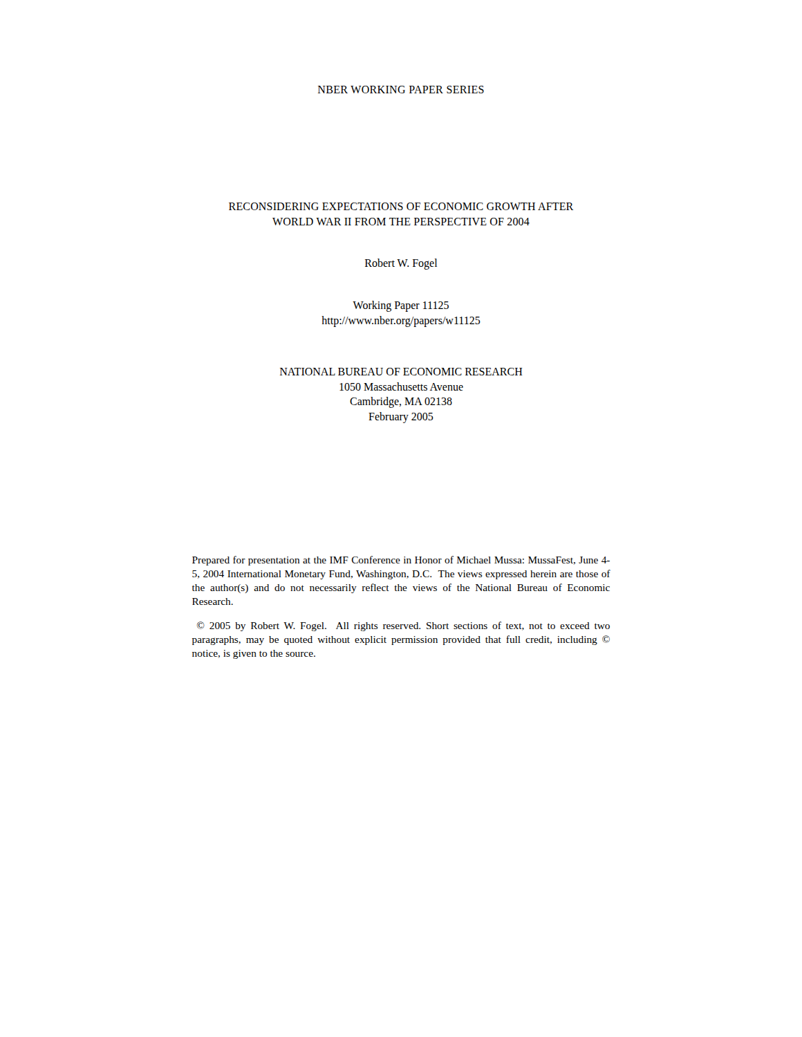NBER WORKING PAPER SERIES
RECONSIDERING EXPECTATIONS OF ECONOMIC GROWTH AFTER
WORLD WAR II FROM THE PERSPECTIVE OF 2004
Robert W. Fogel
Working Paper 11125
http://www.nber.org/papers/w11125
NATIONAL BUREAU OF ECONOMIC RESEARCH
1050 Massachusetts Avenue
Cambridge, MA 02138
February 2005
Prepared for presentation at the IMF Conference in Honor of Michael Mussa: MussaFest, June 4-5, 2004 International Monetary Fund, Washington, D.C. The views expressed herein are those of the author(s) and do not necessarily reflect the views of the National Bureau of Economic Research.
© 2005 by Robert W. Fogel. All rights reserved. Short sections of text, not to exceed two paragraphs, may be quoted without explicit permission provided that full credit, including © notice, is given to the source.